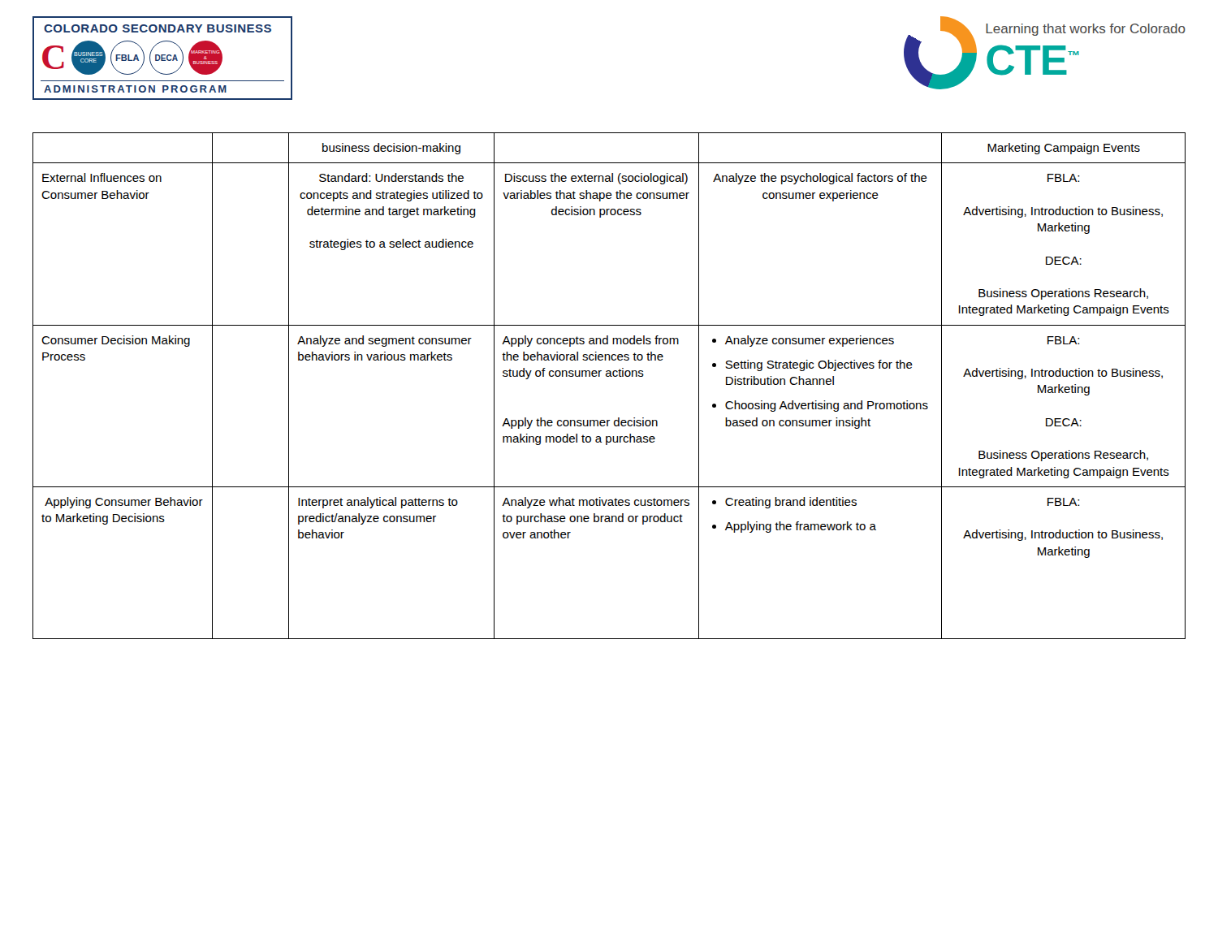COLORADO SECONDARY BUSINESS
C
BUSINESS
CORE
FBLA
DECA
MARKETING &
BUSINESS
ADMINISTRATION PROGRAM
Learning that works for Colorado
CTE™
| | | business decision-making | | | Marketing Campaign Events |
| External Influences on Consumer Behavior | | Standard: Understands the concepts and strategies utilized to determine and target marketing strategies to a select audience | Discuss the external (sociological) variables that shape the consumer decision process | Analyze the psychological factors of the consumer experience | FBLA: Advertising, Introduction to Business, Marketing DECA: Business Operations Research, Integrated Marketing Campaign Events |
| Consumer Decision Making Process | | Analyze and segment consumer behaviors in various markets | Apply concepts and models from the behavioral sciences to the study of consumer actions Apply the consumer decision making model to a purchase | Analyze consumer experiences Setting Strategic Objectives for the Distribution Channel Choosing Advertising and Promotions based on consumer insight | FBLA: Advertising, Introduction to Business, Marketing DECA: Business Operations Research, Integrated Marketing Campaign Events |
| Applying Consumer Behavior to Marketing Decisions | | Interpret analytical patterns to predict/analyze consumer behavior | Analyze what motivates customers to purchase one brand or product over another | Creating brand identities Applying the framework to a | FBLA: Advertising, Introduction to Business, Marketing |